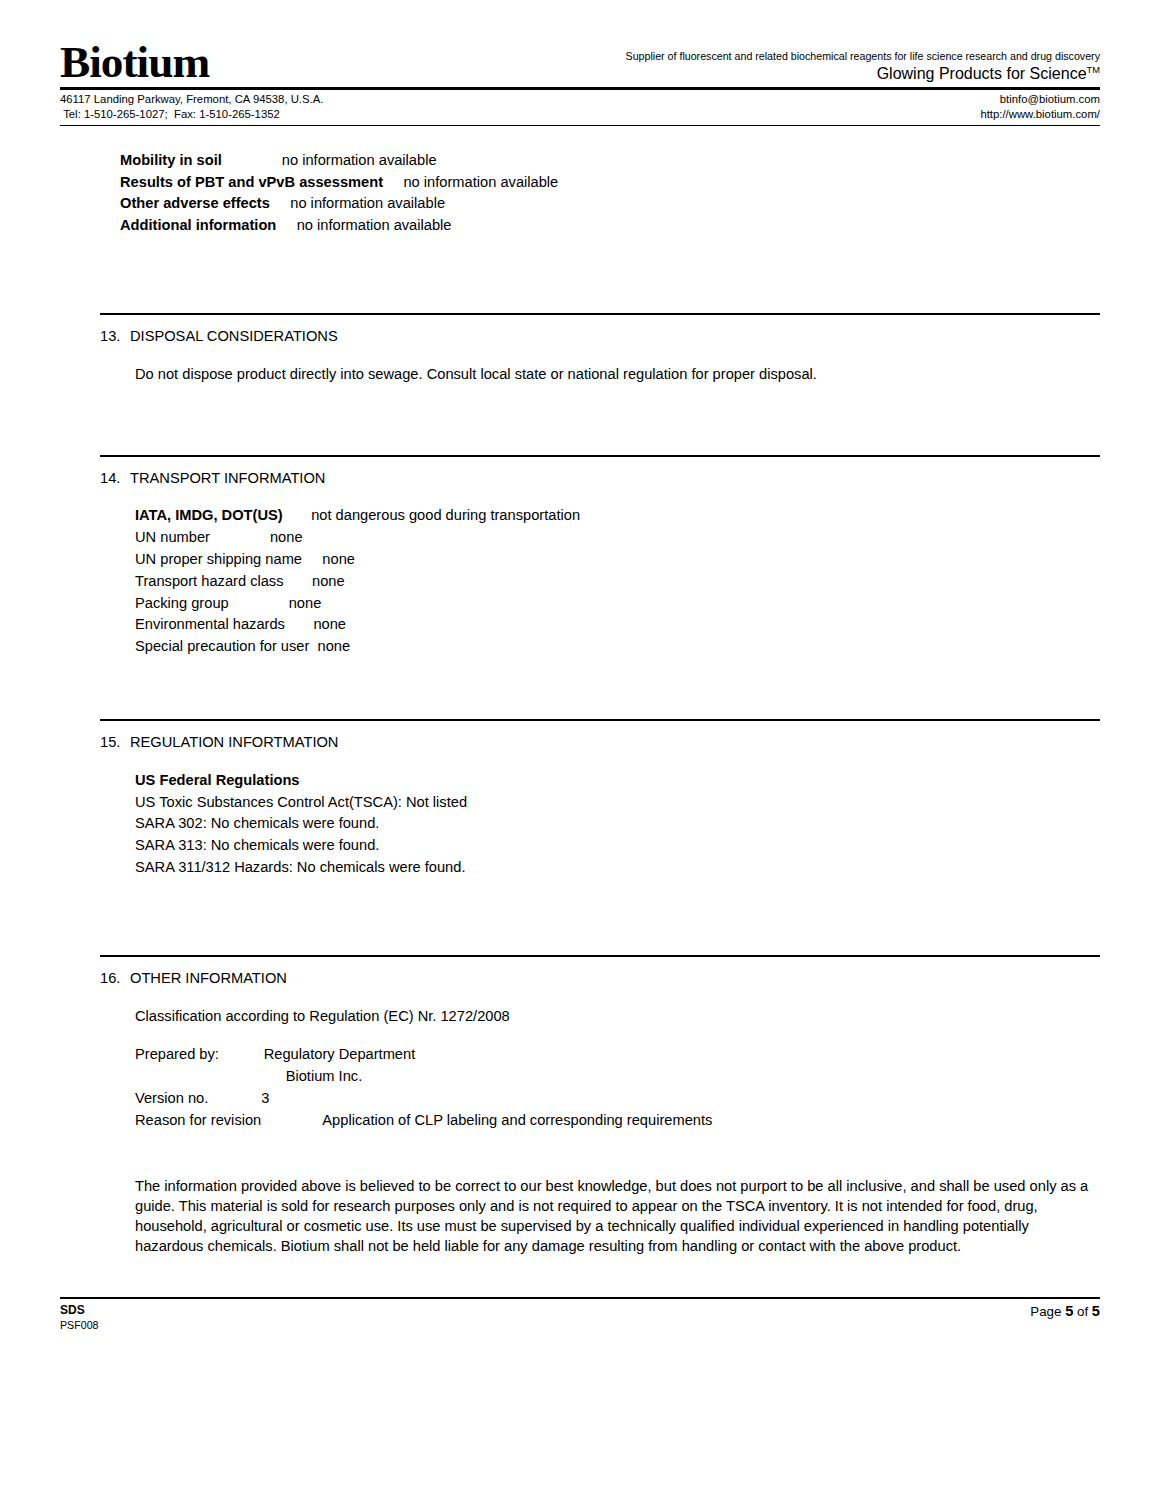Biotium
Supplier of fluorescent and related biochemical reagents for life science research and drug discovery
Glowing Products for ScienceTM
46117 Landing Parkway, Fremont, CA 94538, U.S.A.
Tel: 1-510-265-1027; Fax: 1-510-265-1352
btinfo@biotium.com
http://www.biotium.com/
Mobility in soil no information available
Results of PBT and vPvB assessment no information available
Other adverse effects no information available
Additional information no information available
13. DISPOSAL CONSIDERATIONS
Do not dispose product directly into sewage. Consult local state or national regulation for proper disposal.
14. TRANSPORT INFORMATION
IATA, IMDG, DOT(US) not dangerous good during transportation
UN number none
UN proper shipping name none
Transport hazard class none
Packing group none
Environmental hazards none
Special precaution for user none
15. REGULATION INFORTMATION
US Federal Regulations
US Toxic Substances Control Act(TSCA): Not listed
SARA 302: No chemicals were found.
SARA 313: No chemicals were found.
SARA 311/312 Hazards: No chemicals were found.
16. OTHER INFORMATION
Classification according to Regulation (EC) Nr. 1272/2008
Prepared by: Regulatory Department
Biotium Inc.
Version no. 3
Reason for revision Application of CLP labeling and corresponding requirements
The information provided above is believed to be correct to our best knowledge, but does not purport to be all inclusive, and shall be used only as a guide. This material is sold for research purposes only and is not required to appear on the TSCA inventory. It is not intended for food, drug, household, agricultural or cosmetic use. Its use must be supervised by a technically qualified individual experienced in handling potentially hazardous chemicals. Biotium shall not be held liable for any damage resulting from handling or contact with the above product.
SDSPSF008
Page 5 of 5